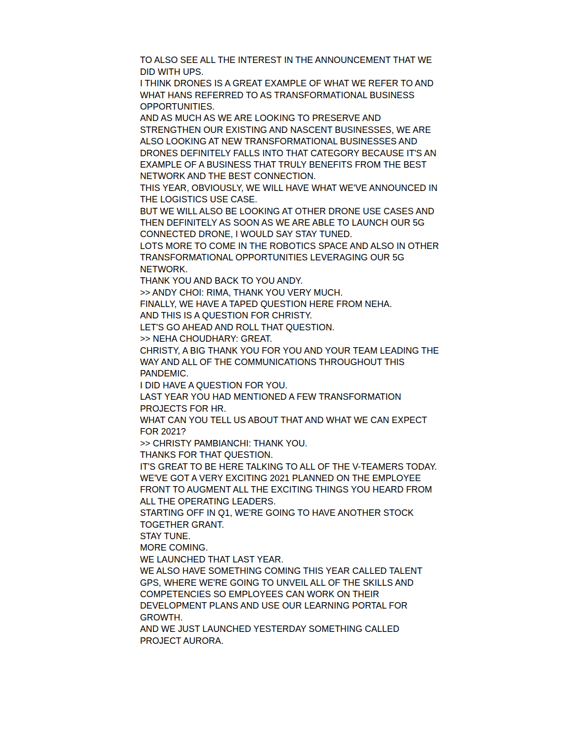TO ALSO SEE ALL THE INTEREST IN THE ANNOUNCEMENT THAT WE DID WITH UPS.
I THINK DRONES IS A GREAT EXAMPLE OF WHAT WE REFER TO AND WHAT HANS REFERRED TO AS TRANSFORMATIONAL BUSINESS OPPORTUNITIES.
AND AS MUCH AS WE ARE LOOKING TO PRESERVE AND STRENGTHEN OUR EXISTING AND NASCENT BUSINESSES, WE ARE ALSO LOOKING AT NEW TRANSFORMATIONAL BUSINESSES AND DRONES DEFINITELY FALLS INTO THAT CATEGORY BECAUSE IT'S AN EXAMPLE OF A BUSINESS THAT TRULY BENEFITS FROM THE BEST NETWORK AND THE BEST CONNECTION.
THIS YEAR, OBVIOUSLY, WE WILL HAVE WHAT WE'VE ANNOUNCED IN THE LOGISTICS USE CASE.
BUT WE WILL ALSO BE LOOKING AT OTHER DRONE USE CASES AND THEN DEFINITELY AS SOON AS WE ARE ABLE TO LAUNCH OUR 5G CONNECTED DRONE, I WOULD SAY STAY TUNED.
LOTS MORE TO COME IN THE ROBOTICS SPACE AND ALSO IN OTHER TRANSFORMATIONAL OPPORTUNITIES LEVERAGING OUR 5G NETWORK.
THANK YOU AND BACK TO YOU ANDY.
>> ANDY CHOI: RIMA, THANK YOU VERY MUCH.
FINALLY, WE HAVE A TAPED QUESTION HERE FROM NEHA.
AND THIS IS A QUESTION FOR CHRISTY.
LET'S GO AHEAD AND ROLL THAT QUESTION.
>> NEHA CHOUDHARY: GREAT.
CHRISTY, A BIG THANK YOU FOR YOU AND YOUR TEAM LEADING THE WAY AND ALL OF THE COMMUNICATIONS THROUGHOUT THIS PANDEMIC.
I DID HAVE A QUESTION FOR YOU.
LAST YEAR YOU HAD MENTIONED A FEW TRANSFORMATION PROJECTS FOR HR.
WHAT CAN YOU TELL US ABOUT THAT AND WHAT WE CAN EXPECT FOR 2021?
>> CHRISTY PAMBIANCHI: THANK YOU.
THANKS FOR THAT QUESTION.
IT'S GREAT TO BE HERE TALKING TO ALL OF THE V-TEAMERS TODAY.
WE'VE GOT A VERY EXCITING 2021 PLANNED ON THE EMPLOYEE FRONT TO AUGMENT ALL THE EXCITING THINGS YOU HEARD FROM ALL THE OPERATING LEADERS.
STARTING OFF IN Q1, WE'RE GOING TO HAVE ANOTHER STOCK TOGETHER GRANT.
STAY TUNE.
MORE COMING.
WE LAUNCHED THAT LAST YEAR.
WE ALSO HAVE SOMETHING COMING THIS YEAR CALLED TALENT GPS, WHERE WE'RE GOING TO UNVEIL ALL OF THE SKILLS AND COMPETENCIES SO EMPLOYEES CAN WORK ON THEIR DEVELOPMENT PLANS AND USE OUR LEARNING PORTAL FOR GROWTH.
AND WE JUST LAUNCHED YESTERDAY SOMETHING CALLED PROJECT AURORA.